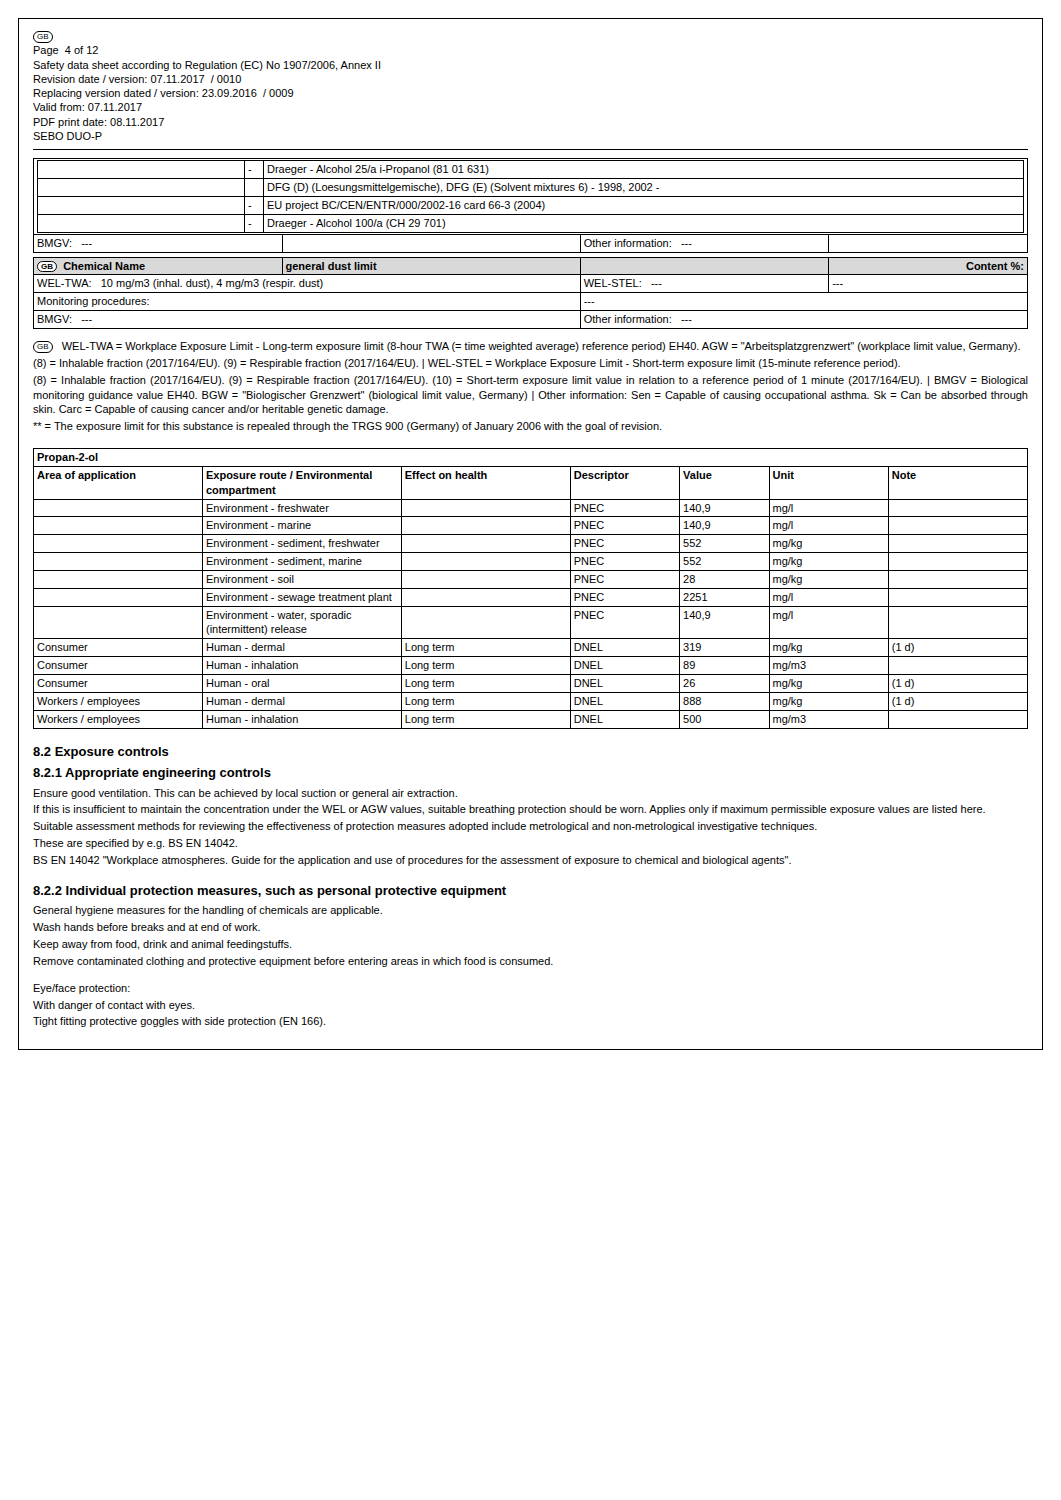GB
Page 4 of 12
Safety data sheet according to Regulation (EC) No 1907/2006, Annex II
Revision date / version: 07.11.2017 / 0010
Replacing version dated / version: 23.09.2016 / 0009
Valid from: 07.11.2017
PDF print date: 08.11.2017
SEBO DUO-P
| / / - / Draeger - Alcohol 25/a i-Propanol (81 01 631) / / / / DFG (D) (Loesungsmittelgemische), DFG (E) (Solvent mixtures 6) - 1998, 2002 - / / / - / EU project BC/CEN/ENTR/000/2002-16 card 66-3 (2004) / / / - / Draeger - Alcohol 100/a (CH 29 701) / |
| BMGV: --- | | Other information: --- | |
| GB Chemical Name | general dust limit | | Content %: |
| WEL-TWA: 10 mg/m3 (inhal. dust), 4 mg/m3 (respir. dust) | WEL-STEL: --- | --- |
| Monitoring procedures: | --- |
| BMGV: --- | Other information: --- |
GB WEL-TWA = Workplace Exposure Limit - Long-term exposure limit (8-hour TWA (= time weighted average) reference period) EH40. AGW = "Arbeitsplatzgrenzwert" (workplace limit value, Germany).
(8) = Inhalable fraction (2017/164/EU). (9) = Respirable fraction (2017/164/EU). | WEL-STEL = Workplace Exposure Limit - Short-term exposure limit (15-minute reference period).
(8) = Inhalable fraction (2017/164/EU). (9) = Respirable fraction (2017/164/EU). (10) = Short-term exposure limit value in relation to a reference period of 1 minute (2017/164/EU). | BMGV = Biological monitoring guidance value EH40. BGW = "Biologischer Grenzwert" (biological limit value, Germany) | Other information: Sen = Capable of causing occupational asthma. Sk = Can be absorbed through skin. Carc = Capable of causing cancer and/or heritable genetic damage.
** = The exposure limit for this substance is repealed through the TRGS 900 (Germany) of January 2006 with the goal of revision.
Propan-2-ol
| Area of application | Exposure route / Environmental compartment | Effect on health | Descriptor | Value | Unit | Note |
| --- | --- | --- | --- | --- | --- | --- |
| | Environment - freshwater | | PNEC | 140,9 | mg/l | |
| | Environment - marine | | PNEC | 140,9 | mg/l | |
| | Environment - sediment, freshwater | | PNEC | 552 | mg/kg | |
| | Environment - sediment, marine | | PNEC | 552 | mg/kg | |
| | Environment - soil | | PNEC | 28 | mg/kg | |
| | Environment - sewage treatment plant | | PNEC | 2251 | mg/l | |
| | Environment - water, sporadic (intermittent) release | | PNEC | 140,9 | mg/l | |
| Consumer | Human - dermal | Long term | DNEL | 319 | mg/kg | (1 d) |
| Consumer | Human - inhalation | Long term | DNEL | 89 | mg/m3 | |
| Consumer | Human - oral | Long term | DNEL | 26 | mg/kg | (1 d) |
| Workers / employees | Human - dermal | Long term | DNEL | 888 | mg/kg | (1 d) |
| Workers / employees | Human - inhalation | Long term | DNEL | 500 | mg/m3 | |
8.2 Exposure controls
8.2.1 Appropriate engineering controls
Ensure good ventilation. This can be achieved by local suction or general air extraction.
If this is insufficient to maintain the concentration under the WEL or AGW values, suitable breathing protection should be worn. Applies only if maximum permissible exposure values are listed here.
Suitable assessment methods for reviewing the effectiveness of protection measures adopted include metrological and non-metrological investigative techniques.
These are specified by e.g. BS EN 14042.
BS EN 14042 "Workplace atmospheres. Guide for the application and use of procedures for the assessment of exposure to chemical and biological agents".
8.2.2 Individual protection measures, such as personal protective equipment
General hygiene measures for the handling of chemicals are applicable.
Wash hands before breaks and at end of work.
Keep away from food, drink and animal feedingstuffs.
Remove contaminated clothing and protective equipment before entering areas in which food is consumed.
Eye/face protection:
With danger of contact with eyes.
Tight fitting protective goggles with side protection (EN 166).